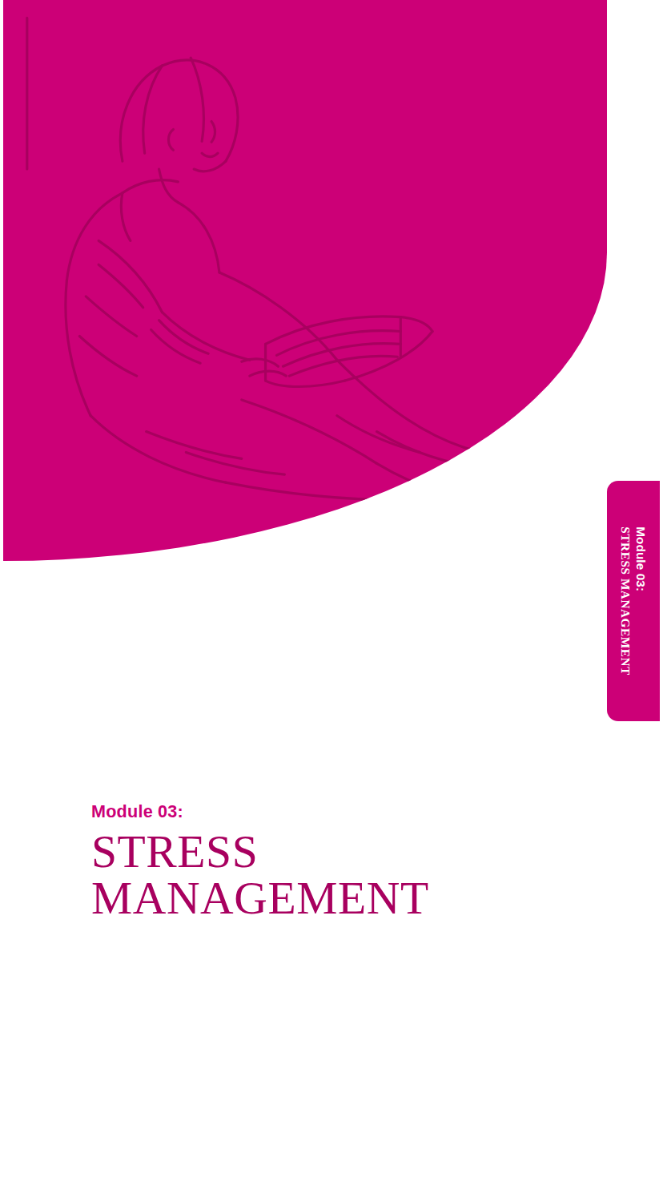Module 03: STRESS MANAGEMENT
Module 03:
STRESS MANAGEMENT